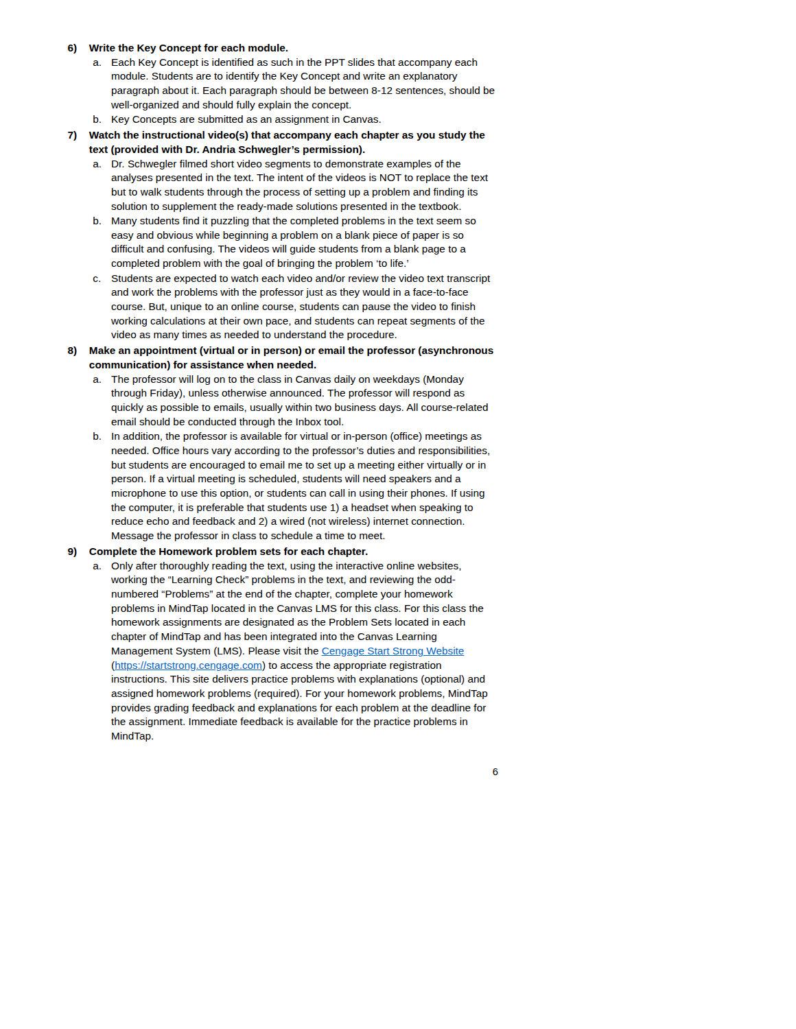6) Write the Key Concept for each module.
a. Each Key Concept is identified as such in the PPT slides that accompany each module. Students are to identify the Key Concept and write an explanatory paragraph about it. Each paragraph should be between 8-12 sentences, should be well-organized and should fully explain the concept.
b. Key Concepts are submitted as an assignment in Canvas.
7) Watch the instructional video(s) that accompany each chapter as you study the text (provided with Dr. Andria Schwegler’s permission).
a. Dr. Schwegler filmed short video segments to demonstrate examples of the analyses presented in the text. The intent of the videos is NOT to replace the text but to walk students through the process of setting up a problem and finding its solution to supplement the ready-made solutions presented in the textbook.
b. Many students find it puzzling that the completed problems in the text seem so easy and obvious while beginning a problem on a blank piece of paper is so difficult and confusing. The videos will guide students from a blank page to a completed problem with the goal of bringing the problem ‘to life.’
c. Students are expected to watch each video and/or review the video text transcript and work the problems with the professor just as they would in a face-to-face course. But, unique to an online course, students can pause the video to finish working calculations at their own pace, and students can repeat segments of the video as many times as needed to understand the procedure.
8) Make an appointment (virtual or in person) or email the professor (asynchronous communication) for assistance when needed.
a. The professor will log on to the class in Canvas daily on weekdays (Monday through Friday), unless otherwise announced. The professor will respond as quickly as possible to emails, usually within two business days. All course-related email should be conducted through the Inbox tool.
b. In addition, the professor is available for virtual or in-person (office) meetings as needed. Office hours vary according to the professor’s duties and responsibilities, but students are encouraged to email me to set up a meeting either virtually or in person. If a virtual meeting is scheduled, students will need speakers and a microphone to use this option, or students can call in using their phones. If using the computer, it is preferable that students use 1) a headset when speaking to reduce echo and feedback and 2) a wired (not wireless) internet connection. Message the professor in class to schedule a time to meet.
9) Complete the Homework problem sets for each chapter.
a. Only after thoroughly reading the text, using the interactive online websites, working the “Learning Check” problems in the text, and reviewing the odd-numbered “Problems” at the end of the chapter, complete your homework problems in MindTap located in the Canvas LMS for this class. For this class the homework assignments are designated as the Problem Sets located in each chapter of MindTap and has been integrated into the Canvas Learning Management System (LMS). Please visit the Cengage Start Strong Website (https://startstrong.cengage.com) to access the appropriate registration instructions. This site delivers practice problems with explanations (optional) and assigned homework problems (required). For your homework problems, MindTap provides grading feedback and explanations for each problem at the deadline for the assignment. Immediate feedback is available for the practice problems in MindTap.
6